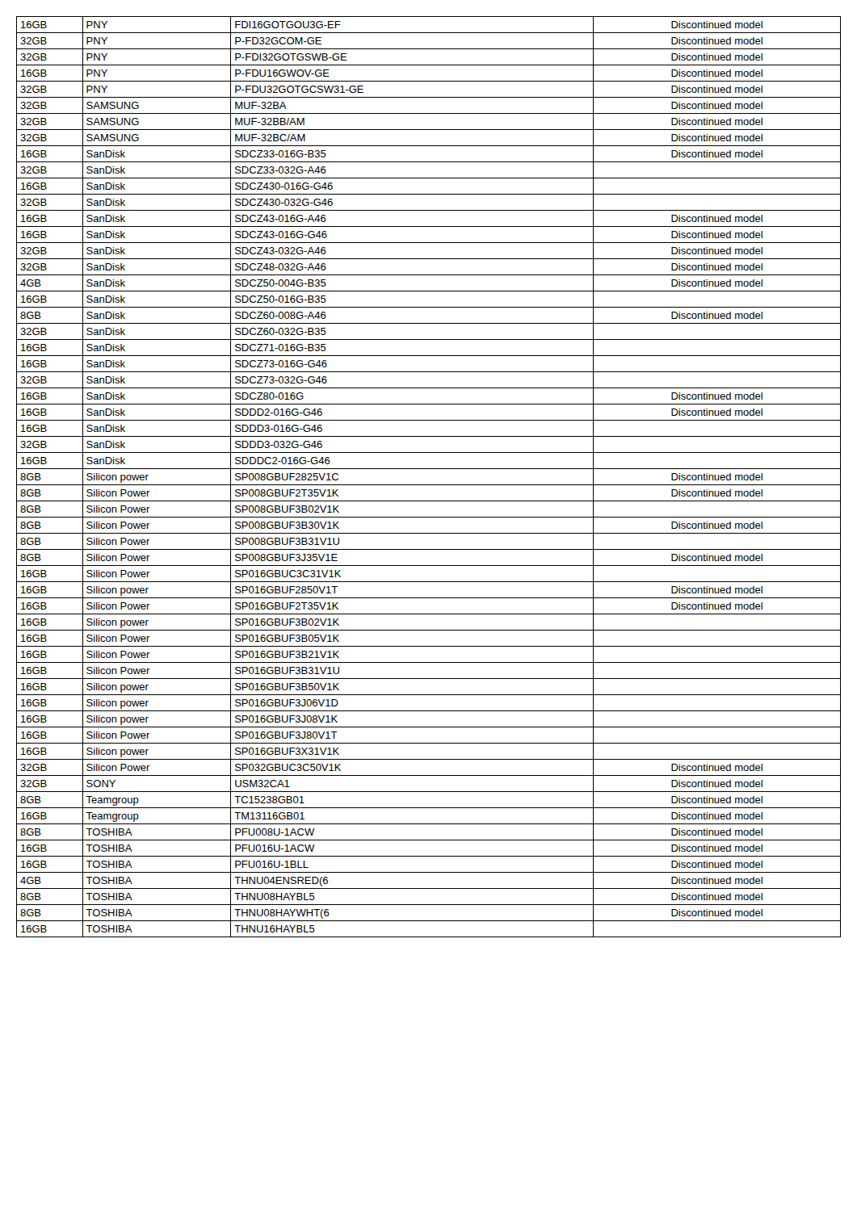| 16GB | PNY | FDI16GOTGOU3G-EF | Discontinued model |
| 32GB | PNY | P-FD32GCOM-GE | Discontinued model |
| 32GB | PNY | P-FDI32GOTGSWB-GE | Discontinued model |
| 16GB | PNY | P-FDU16GWOV-GE | Discontinued model |
| 32GB | PNY | P-FDU32GOTGCSW31-GE | Discontinued model |
| 32GB | SAMSUNG | MUF-32BA | Discontinued model |
| 32GB | SAMSUNG | MUF-32BB/AM | Discontinued model |
| 32GB | SAMSUNG | MUF-32BC/AM | Discontinued model |
| 16GB | SanDisk | SDCZ33-016G-B35 | Discontinued model |
| 32GB | SanDisk | SDCZ33-032G-A46 | |
| 16GB | SanDisk | SDCZ430-016G-G46 | |
| 32GB | SanDisk | SDCZ430-032G-G46 | |
| 16GB | SanDisk | SDCZ43-016G-A46 | Discontinued model |
| 16GB | SanDisk | SDCZ43-016G-G46 | Discontinued model |
| 32GB | SanDisk | SDCZ43-032G-A46 | Discontinued model |
| 32GB | SanDisk | SDCZ48-032G-A46 | Discontinued model |
| 4GB | SanDisk | SDCZ50-004G-B35 | Discontinued model |
| 16GB | SanDisk | SDCZ50-016G-B35 | |
| 8GB | SanDisk | SDCZ60-008G-A46 | Discontinued model |
| 32GB | SanDisk | SDCZ60-032G-B35 | |
| 16GB | SanDisk | SDCZ71-016G-B35 | |
| 16GB | SanDisk | SDCZ73-016G-G46 | |
| 32GB | SanDisk | SDCZ73-032G-G46 | |
| 16GB | SanDisk | SDCZ80-016G | Discontinued model |
| 16GB | SanDisk | SDDD2-016G-G46 | Discontinued model |
| 16GB | SanDisk | SDDD3-016G-G46 | |
| 32GB | SanDisk | SDDD3-032G-G46 | |
| 16GB | SanDisk | SDDDC2-016G-G46 | |
| 8GB | Silicon power | SP008GBUF2825V1C | Discontinued model |
| 8GB | Silicon Power | SP008GBUF2T35V1K | Discontinued model |
| 8GB | Silicon Power | SP008GBUF3B02V1K | |
| 8GB | Silicon Power | SP008GBUF3B30V1K | Discontinued model |
| 8GB | Silicon Power | SP008GBUF3B31V1U | |
| 8GB | Silicon Power | SP008GBUF3J35V1E | Discontinued model |
| 16GB | Silicon Power | SP016GBUC3C31V1K | |
| 16GB | Silicon power | SP016GBUF2850V1T | Discontinued model |
| 16GB | Silicon Power | SP016GBUF2T35V1K | Discontinued model |
| 16GB | Silicon power | SP016GBUF3B02V1K | |
| 16GB | Silicon Power | SP016GBUF3B05V1K | |
| 16GB | Silicon Power | SP016GBUF3B21V1K | |
| 16GB | Silicon Power | SP016GBUF3B31V1U | |
| 16GB | Silicon power | SP016GBUF3B50V1K | |
| 16GB | Silicon power | SP016GBUF3J06V1D | |
| 16GB | Silicon power | SP016GBUF3J08V1K | |
| 16GB | Silicon Power | SP016GBUF3J80V1T | |
| 16GB | Silicon power | SP016GBUF3X31V1K | |
| 32GB | Silicon Power | SP032GBUC3C50V1K | Discontinued model |
| 32GB | SONY | USM32CA1 | Discontinued model |
| 8GB | Teamgroup | TC15238GB01 | Discontinued model |
| 16GB | Teamgroup | TM13116GB01 | Discontinued model |
| 8GB | TOSHIBA | PFU008U-1ACW | Discontinued model |
| 16GB | TOSHIBA | PFU016U-1ACW | Discontinued model |
| 16GB | TOSHIBA | PFU016U-1BLL | Discontinued model |
| 4GB | TOSHIBA | THNU04ENSRED(6 | Discontinued model |
| 8GB | TOSHIBA | THNU08HAYBL5 | Discontinued model |
| 8GB | TOSHIBA | THNU08HAYWHT(6 | Discontinued model |
| 16GB | TOSHIBA | THNU16HAYBL5 | |